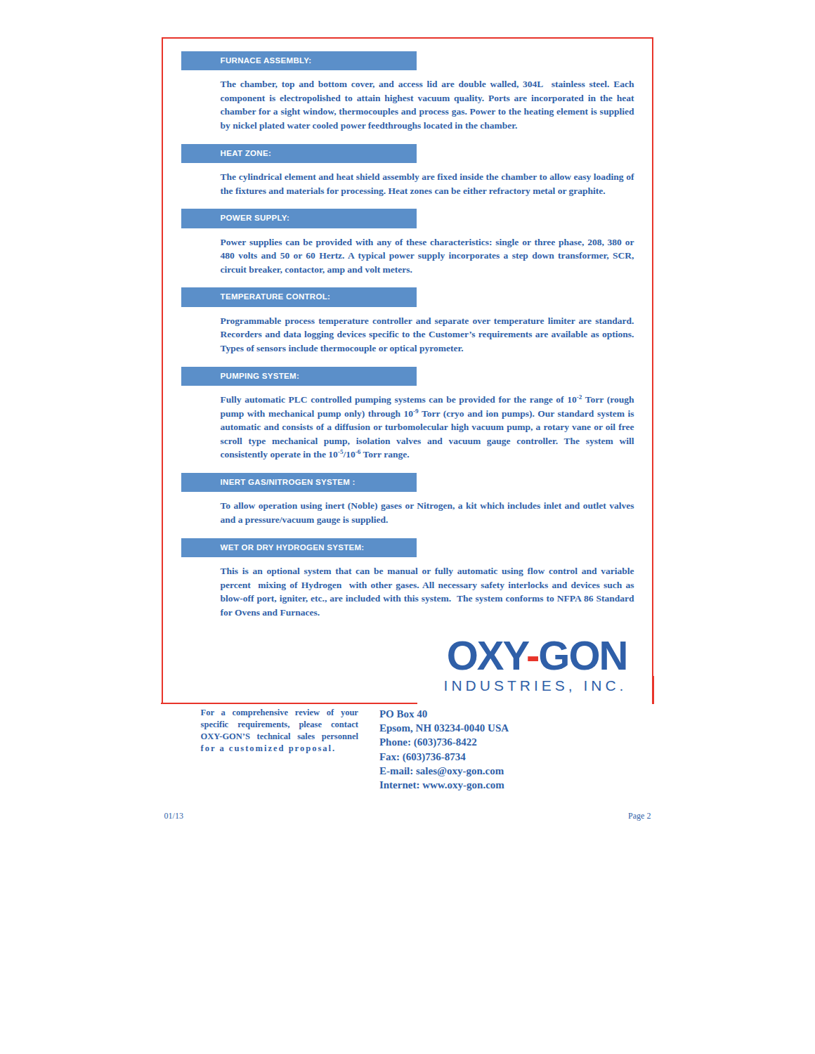FURNACE ASSEMBLY:
The chamber, top and bottom cover, and access lid are double walled, 304L stainless steel. Each component is electropolished to attain highest vacuum quality. Ports are incorporated in the heat chamber for a sight window, thermocouples and process gas. Power to the heating element is supplied by nickel plated water cooled power feedthroughs located in the chamber.
HEAT ZONE:
The cylindrical element and heat shield assembly are fixed inside the chamber to allow easy loading of the fixtures and materials for processing. Heat zones can be either refractory metal or graphite.
POWER SUPPLY:
Power supplies can be provided with any of these characteristics: single or three phase, 208, 380 or 480 volts and 50 or 60 Hertz. A typical power supply incorporates a step down transformer, SCR, circuit breaker, contactor, amp and volt meters.
TEMPERATURE CONTROL:
Programmable process temperature controller and separate over temperature limiter are standard. Recorders and data logging devices specific to the Customer’s requirements are available as options. Types of sensors include thermocouple or optical pyrometer.
PUMPING SYSTEM:
Fully automatic PLC controlled pumping systems can be provided for the range of 10-2 Torr (rough pump with mechanical pump only) through 10-9 Torr (cryo and ion pumps). Our standard system is automatic and consists of a diffusion or turbomolecular high vacuum pump, a rotary vane or oil free scroll type mechanical pump, isolation valves and vacuum gauge controller. The system will consistently operate in the 10-5/10-6 Torr range.
INERT GAS/NITROGEN SYSTEM :
To allow operation using inert (Noble) gases or Nitrogen, a kit which includes inlet and outlet valves and a pressure/vacuum gauge is supplied.
WET OR DRY HYDROGEN SYSTEM:
This is an optional system that can be manual or fully automatic using flow control and variable percent mixing of Hydrogen with other gases. All necessary safety interlocks and devices such as blow-off port, igniter, etc., are included with this system. The system conforms to NFPA 86 Standard for Ovens and Furnaces.
OXY-GON
INDUSTRIES, INC.
For a comprehensive review of your specific requirements, please contact OXY-GON’S technical sales personnel for a customized proposal.
PO Box 40
Epsom, NH 03234-0040 USA
Phone: (603)736-8422
Fax: (603)736-8734
E-mail: sales@oxy-gon.com
Internet: www.oxy-gon.com
01/13 Page 2